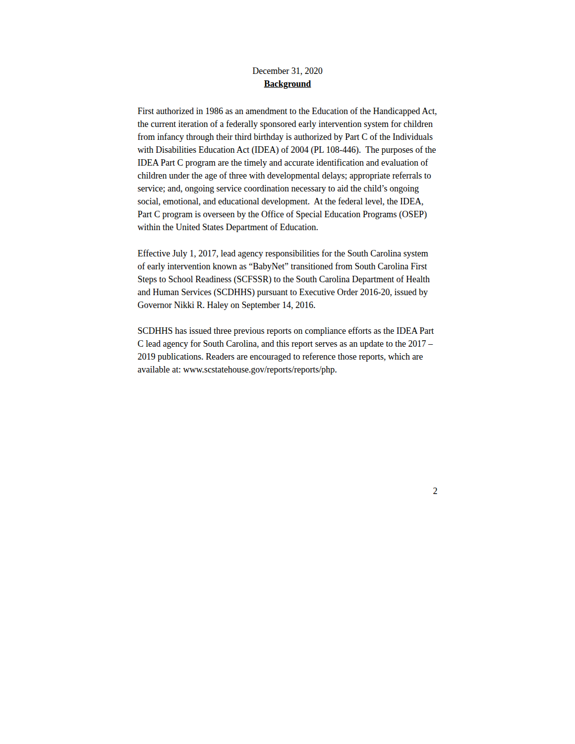December 31, 2020
Background
First authorized in 1986 as an amendment to the Education of the Handicapped Act, the current iteration of a federally sponsored early intervention system for children from infancy through their third birthday is authorized by Part C of the Individuals with Disabilities Education Act (IDEA) of 2004 (PL 108-446). The purposes of the IDEA Part C program are the timely and accurate identification and evaluation of children under the age of three with developmental delays; appropriate referrals to service; and, ongoing service coordination necessary to aid the child’s ongoing social, emotional, and educational development. At the federal level, the IDEA, Part C program is overseen by the Office of Special Education Programs (OSEP) within the United States Department of Education.
Effective July 1, 2017, lead agency responsibilities for the South Carolina system of early intervention known as “BabyNet” transitioned from South Carolina First Steps to School Readiness (SCFSSR) to the South Carolina Department of Health and Human Services (SCDHHS) pursuant to Executive Order 2016-20, issued by Governor Nikki R. Haley on September 14, 2016.
SCDHHS has issued three previous reports on compliance efforts as the IDEA Part C lead agency for South Carolina, and this report serves as an update to the 2017 – 2019 publications. Readers are encouraged to reference those reports, which are available at: www.scstatehouse.gov/reports/reports/php.
2